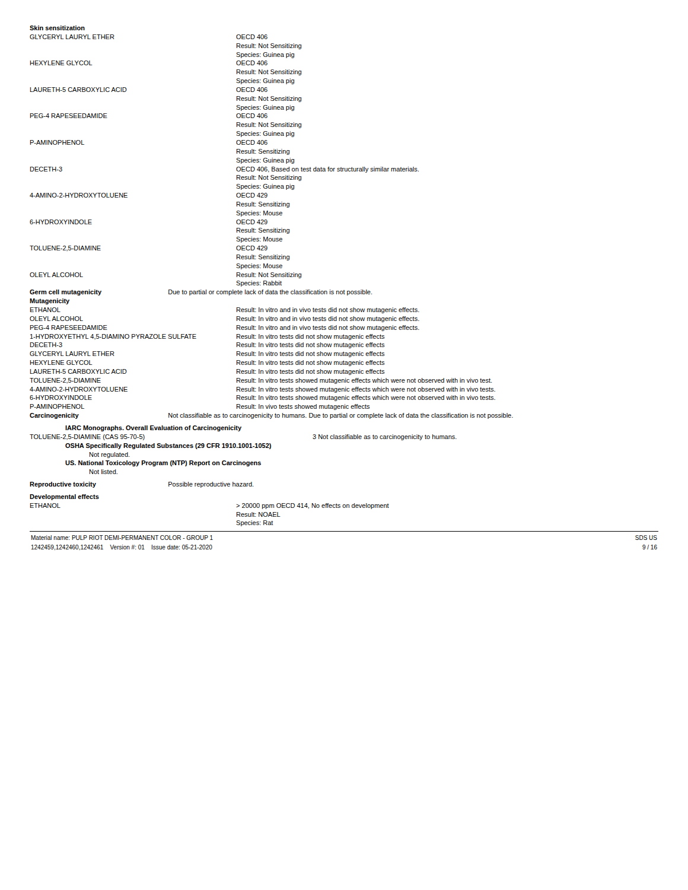| Skin sensitization | |
| GLYCERYL LAURYL ETHER | OECD 406 |
| | Result: Not Sensitizing |
| | Species: Guinea pig |
| HEXYLENE GLYCOL | OECD 406 |
| | Result: Not Sensitizing |
| | Species: Guinea pig |
| LAURETH-5 CARBOXYLIC ACID | OECD 406 |
| | Result: Not Sensitizing |
| | Species: Guinea pig |
| PEG-4 RAPESEEDAMIDE | OECD 406 |
| | Result: Not Sensitizing |
| | Species: Guinea pig |
| P-AMINOPHENOL | OECD 406 |
| | Result: Sensitizing |
| | Species: Guinea pig |
| DECETH-3 | OECD 406, Based on test data for structurally similar materials. |
| | Result: Not Sensitizing |
| | Species: Guinea pig |
| 4-AMINO-2-HYDROXYTOLUENE | OECD 429 |
| | Result: Sensitizing |
| | Species: Mouse |
| 6-HYDROXYINDOLE | OECD 429 |
| | Result: Sensitizing |
| | Species: Mouse |
| TOLUENE-2,5-DIAMINE | OECD 429 |
| | Result: Sensitizing |
| | Species: Mouse |
| OLEYL ALCOHOL | Result: Not Sensitizing |
| | Species: Rabbit |
| Germ cell mutagenicity | Due to partial or complete lack of data the classification is not possible. |
| Mutagenicity | |
| ETHANOL | Result: In vitro and in vivo tests did not show mutagenic effects. |
| OLEYL ALCOHOL | Result: In vitro and in vivo tests did not show mutagenic effects. |
| PEG-4 RAPESEEDAMIDE | Result: In vitro and in vivo tests did not show mutagenic effects. |
| 1-HYDROXYETHYL 4,5-DIAMINO PYRAZOLE SULFATE | Result: In vitro tests did not show mutagenic effects |
| DECETH-3 | Result: In vitro tests did not show mutagenic effects |
| GLYCERYL LAURYL ETHER | Result: In vitro tests did not show mutagenic effects |
| HEXYLENE GLYCOL | Result: In vitro tests did not show mutagenic effects |
| LAURETH-5 CARBOXYLIC ACID | Result: In vitro tests did not show mutagenic effects |
| TOLUENE-2,5-DIAMINE | Result: In vitro tests showed mutagenic effects which were not observed with in vivo test. |
| 4-AMINO-2-HYDROXYTOLUENE | Result: In vitro tests showed mutagenic effects which were not observed with in vivo tests. |
| 6-HYDROXYINDOLE | Result: In vitro tests showed mutagenic effects which were not observed with in vivo tests. |
| P-AMINOPHENOL | Result: In vivo tests showed mutagenic effects |
| Carcinogenicity | Not classifiable as to carcinogenicity to humans. Due to partial or complete lack of data the classification is not possible. |
IARC Monographs. Overall Evaluation of Carcinogenicity
| TOLUENE-2,5-DIAMINE (CAS 95-70-5) | 3 Not classifiable as to carcinogenicity to humans. |
OSHA Specifically Regulated Substances (29 CFR 1910.1001-1052)
Not regulated.
US. National Toxicology Program (NTP) Report on Carcinogens
Not listed.
| Reproductive toxicity | Possible reproductive hazard. |
| Developmental effects | |
| ETHANOL | > 20000 ppm OECD 414, No effects on development |
| | Result: NOAEL |
| | Species: Rat |
| Material name: PULP RIOT DEMI-PERMANENT COLOR - GROUP 1 | SDS US |
| 1242459,1242460,1242461 Version #: 01 Issue date: 05-21-2020 | 9 / 16 |